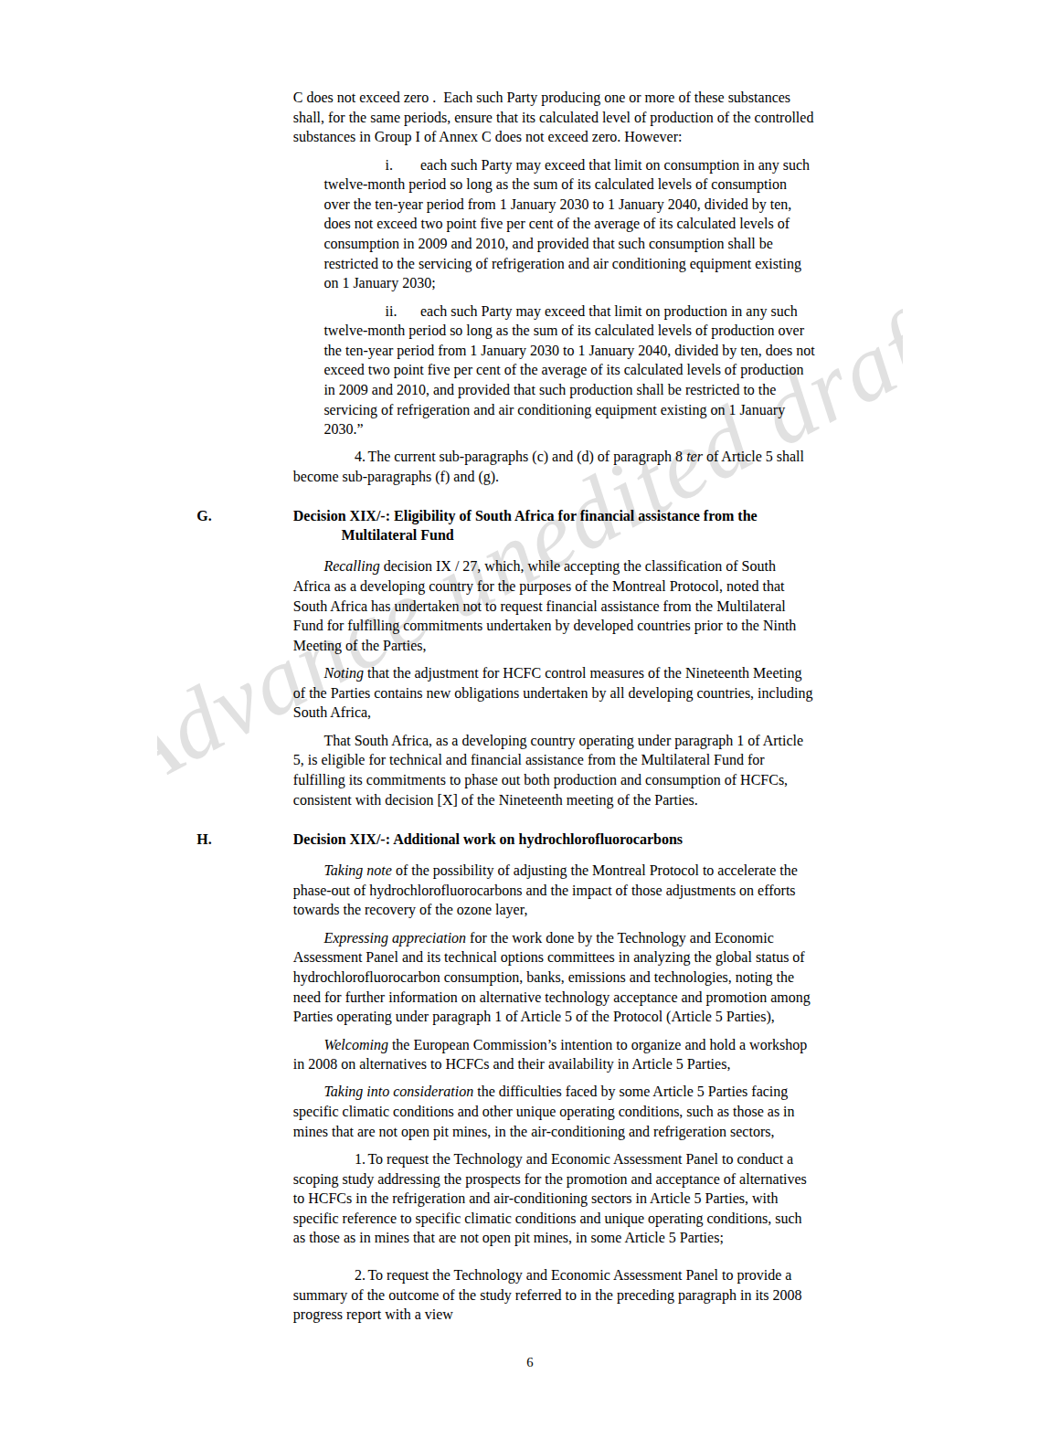Advance unedited draft
C does not exceed zero . Each such Party producing one or more of these substances shall, for the same periods, ensure that its calculated level of production of the controlled substances in Group I of Annex C does not exceed zero. However:
i. each such Party may exceed that limit on consumption in any such twelve-month period so long as the sum of its calculated levels of consumption over the ten-year period from 1 January 2030 to 1 January 2040, divided by ten, does not exceed two point five per cent of the average of its calculated levels of consumption in 2009 and 2010, and provided that such consumption shall be restricted to the servicing of refrigeration and air conditioning equipment existing on 1 January 2030;
ii. each such Party may exceed that limit on production in any such twelve-month period so long as the sum of its calculated levels of production over the ten-year period from 1 January 2030 to 1 January 2040, divided by ten, does not exceed two point five per cent of the average of its calculated levels of production in 2009 and 2010, and provided that such production shall be restricted to the servicing of refrigeration and air conditioning equipment existing on 1 January 2030.”
4. The current sub-paragraphs (c) and (d) of paragraph 8 ter of Article 5 shall become sub-paragraphs (f) and (g).
G. Decision XIX/-: Eligibility of South Africa for financial assistance from the Multilateral Fund
Recalling decision IX / 27, which, while accepting the classification of South Africa as a developing country for the purposes of the Montreal Protocol, noted that South Africa has undertaken not to request financial assistance from the Multilateral Fund for fulfilling commitments undertaken by developed countries prior to the Ninth Meeting of the Parties,
Noting that the adjustment for HCFC control measures of the Nineteenth Meeting of the Parties contains new obligations undertaken by all developing countries, including South Africa,
That South Africa, as a developing country operating under paragraph 1 of Article 5, is eligible for technical and financial assistance from the Multilateral Fund for fulfilling its commitments to phase out both production and consumption of HCFCs, consistent with decision [X] of the Nineteenth meeting of the Parties.
H. Decision XIX/-: Additional work on hydrochlorofluorocarbons
Taking note of the possibility of adjusting the Montreal Protocol to accelerate the phase-out of hydrochlorofluorocarbons and the impact of those adjustments on efforts towards the recovery of the ozone layer,
Expressing appreciation for the work done by the Technology and Economic Assessment Panel and its technical options committees in analyzing the global status of hydrochlorofluorocarbon consumption, banks, emissions and technologies, noting the need for further information on alternative technology acceptance and promotion among Parties operating under paragraph 1 of Article 5 of the Protocol (Article 5 Parties),
Welcoming the European Commission’s intention to organize and hold a workshop in 2008 on alternatives to HCFCs and their availability in Article 5 Parties,
Taking into consideration the difficulties faced by some Article 5 Parties facing specific climatic conditions and other unique operating conditions, such as those as in mines that are not open pit mines, in the air-conditioning and refrigeration sectors,
1. To request the Technology and Economic Assessment Panel to conduct a scoping study addressing the prospects for the promotion and acceptance of alternatives to HCFCs in the refrigeration and air-conditioning sectors in Article 5 Parties, with specific reference to specific climatic conditions and unique operating conditions, such as those as in mines that are not open pit mines, in some Article 5 Parties;
2. To request the Technology and Economic Assessment Panel to provide a summary of the outcome of the study referred to in the preceding paragraph in its 2008 progress report with a view
6